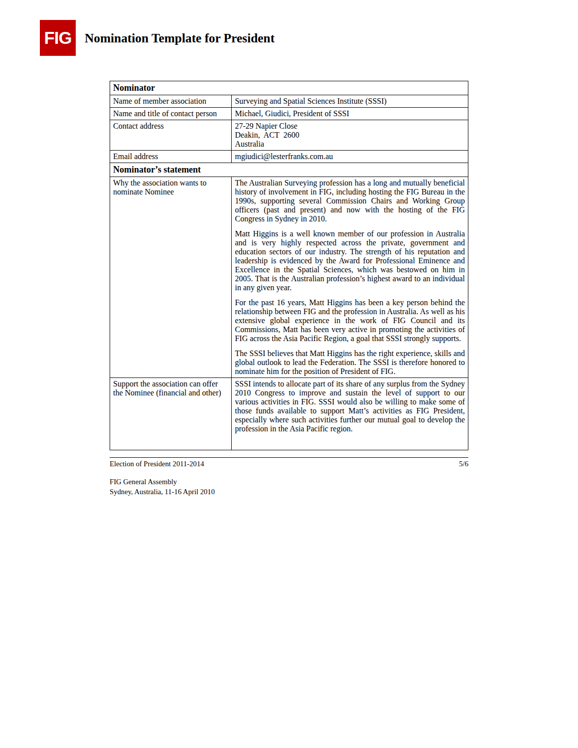FIG
Nomination Template for President
| Nominator |
| Name of member association | Surveying and Spatial Sciences Institute (SSSI) |
| Name and title of contact person | Michael, Giudici, President of SSSI |
| Contact address | 27-29 Napier Close Deakin, ACT 2600 Australia |
| Email address | mgiudici@lesterfranks.com.au |
| Nominator’s statement |
| Why the association wants to nominate Nominee | The Australian Surveying profession has a long and mutually beneficial history of involvement in FIG, including hosting the FIG Bureau in the 1990s, supporting several Commission Chairs and Working Group officers (past and present) and now with the hosting of the FIG Congress in Sydney in 2010. Matt Higgins is a well known member of our profession in Australia and is very highly respected across the private, government and education sectors of our industry. The strength of his reputation and leadership is evidenced by the Award for Professional Eminence and Excellence in the Spatial Sciences, which was bestowed on him in 2005. That is the Australian profession’s highest award to an individual in any given year. For the past 16 years, Matt Higgins has been a key person behind the relationship between FIG and the profession in Australia. As well as his extensive global experience in the work of FIG Council and its Commissions, Matt has been very active in promoting the activities of FIG across the Asia Pacific Region, a goal that SSSI strongly supports. The SSSI believes that Matt Higgins has the right experience, skills and global outlook to lead the Federation. The SSSI is therefore honored to nominate him for the position of President of FIG. |
| Support the association can offer the Nominee (financial and other) | SSSI intends to allocate part of its share of any surplus from the Sydney 2010 Congress to improve and sustain the level of support to our various activities in FIG. SSSI would also be willing to make some of those funds available to support Matt’s activities as FIG President, especially where such activities further our mutual goal to develop the profession in the Asia Pacific region. |
Election of President 2011-2014 5/6
FIG General Assembly
Sydney, Australia, 11-16 April 2010